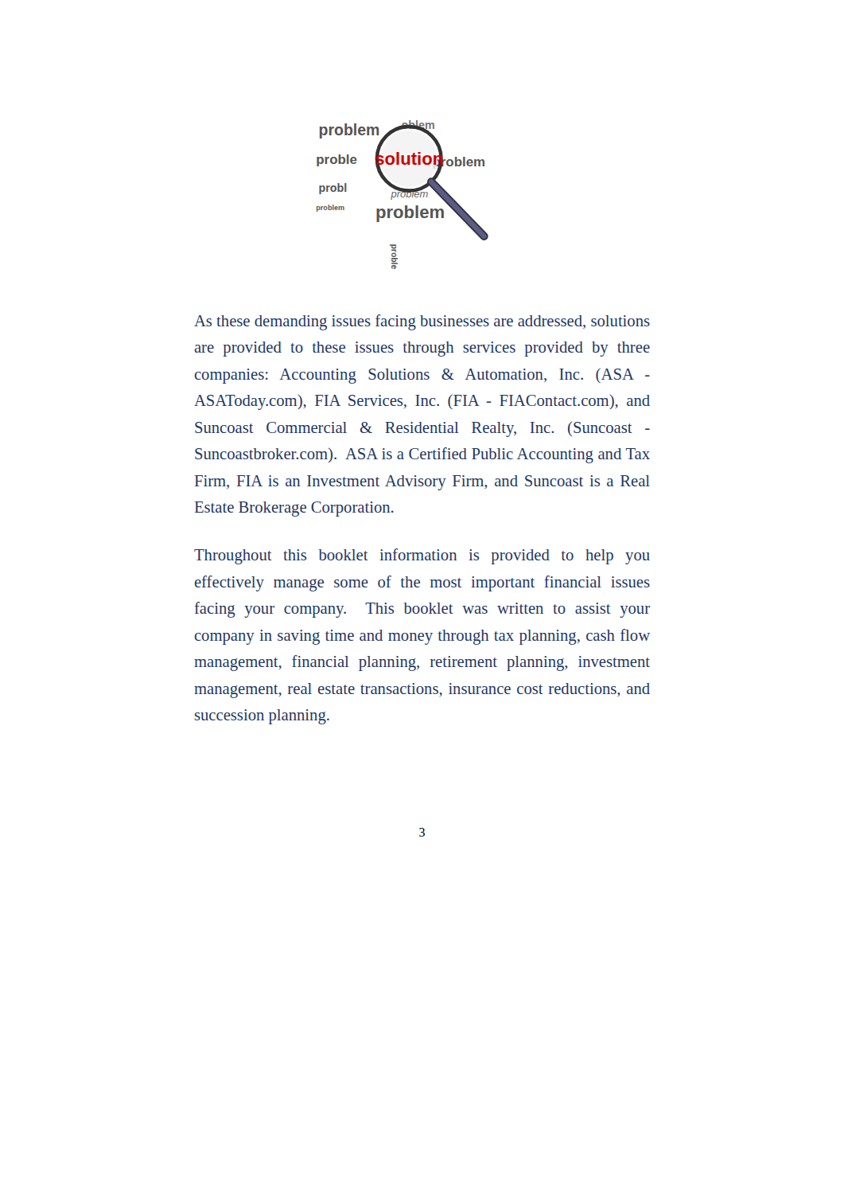As these demanding issues facing businesses are addressed, solutions are provided to these issues through services provided by three companies: Accounting Solutions & Automation, Inc. (ASA - ASAToday.com), FIA Services, Inc. (FIA - FIAContact.com), and Suncoast Commercial & Residential Realty, Inc. (Suncoast - Suncoastbroker.com). ASA is a Certified Public Accounting and Tax Firm, FIA is an Investment Advisory Firm, and Suncoast is a Real Estate Brokerage Corporation.
Throughout this booklet information is provided to help you effectively manage some of the most important financial issues facing your company. This booklet was written to assist your company in saving time and money through tax planning, cash flow management, financial planning, retirement planning, investment management, real estate transactions, insurance cost reductions, and succession planning.
3